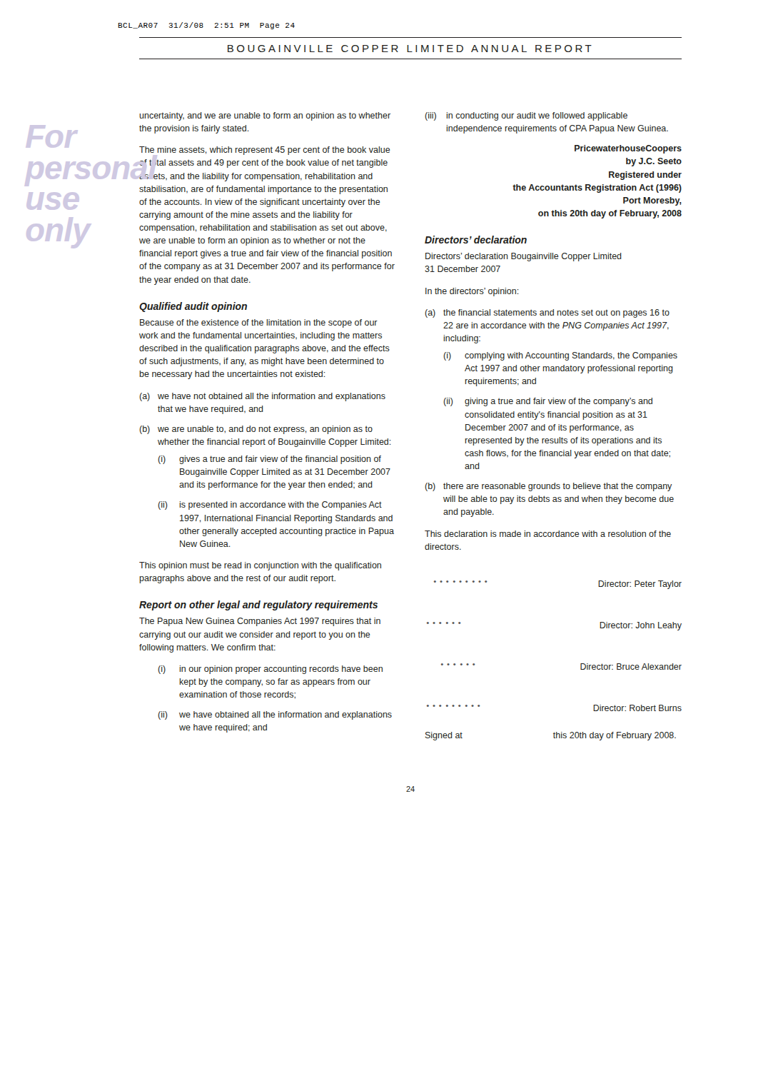BCL_AR07 31/3/08 2:51 PM Page 24
For personal use only
BOUGAINVILLE COPPER LIMITED ANNUAL REPORT
uncertainty, and we are unable to form an opinion as to whether the provision is fairly stated.
The mine assets, which represent 45 per cent of the book value of total assets and 49 per cent of the book value of net tangible assets, and the liability for compensation, rehabilitation and stabilisation, are of fundamental importance to the presentation of the accounts. In view of the significant uncertainty over the carrying amount of the mine assets and the liability for compensation, rehabilitation and stabilisation as set out above, we are unable to form an opinion as to whether or not the financial report gives a true and fair view of the financial position of the company as at 31 December 2007 and its performance for the year ended on that date.
Qualified audit opinion
Because of the existence of the limitation in the scope of our work and the fundamental uncertainties, including the matters described in the qualification paragraphs above, and the effects of such adjustments, if any, as might have been determined to be necessary had the uncertainties not existed:
(a) we have not obtained all the information and explanations that we have required, and
(b) we are unable to, and do not express, an opinion as to whether the financial report of Bougainville Copper Limited:
(i) gives a true and fair view of the financial position of Bougainville Copper Limited as at 31 December 2007 and its performance for the year then ended; and
(ii) is presented in accordance with the Companies Act 1997, International Financial Reporting Standards and other generally accepted accounting practice in Papua New Guinea.
This opinion must be read in conjunction with the qualification paragraphs above and the rest of our audit report.
Report on other legal and regulatory requirements
The Papua New Guinea Companies Act 1997 requires that in carrying out our audit we consider and report to you on the following matters. We confirm that:
(i) in our opinion proper accounting records have been kept by the company, so far as appears from our examination of those records;
(ii) we have obtained all the information and explanations we have required; and
(iii) in conducting our audit we followed applicable independence requirements of CPA Papua New Guinea.
PricewaterhouseCoopers
by J.C. Seeto
Registered under
the Accountants Registration Act (1996)
Port Moresby,
on this 20th day of February, 2008
Directors’ declaration
Directors’ declaration Bougainville Copper Limited
31 December 2007
In the directors’ opinion:
(a) the financial statements and notes set out on pages 16 to 22 are in accordance with the PNG Companies Act 1997, including:
(i) complying with Accounting Standards, the Companies Act 1997 and other mandatory professional reporting requirements; and
(ii) giving a true and fair view of the company’s and consolidated entity's financial position as at 31 December 2007 and of its performance, as represented by the results of its operations and its cash flows, for the financial year ended on that date; and
(b) there are reasonable grounds to believe that the company will be able to pay its debts as and when they become due and payable.
This declaration is made in accordance with a resolution of the directors.
………
Director: Peter Taylor
……
Director: John Leahy
……
Director: Bruce Alexander
………
Director: Robert Burns
Signed at this 20th day of February 2008.
24